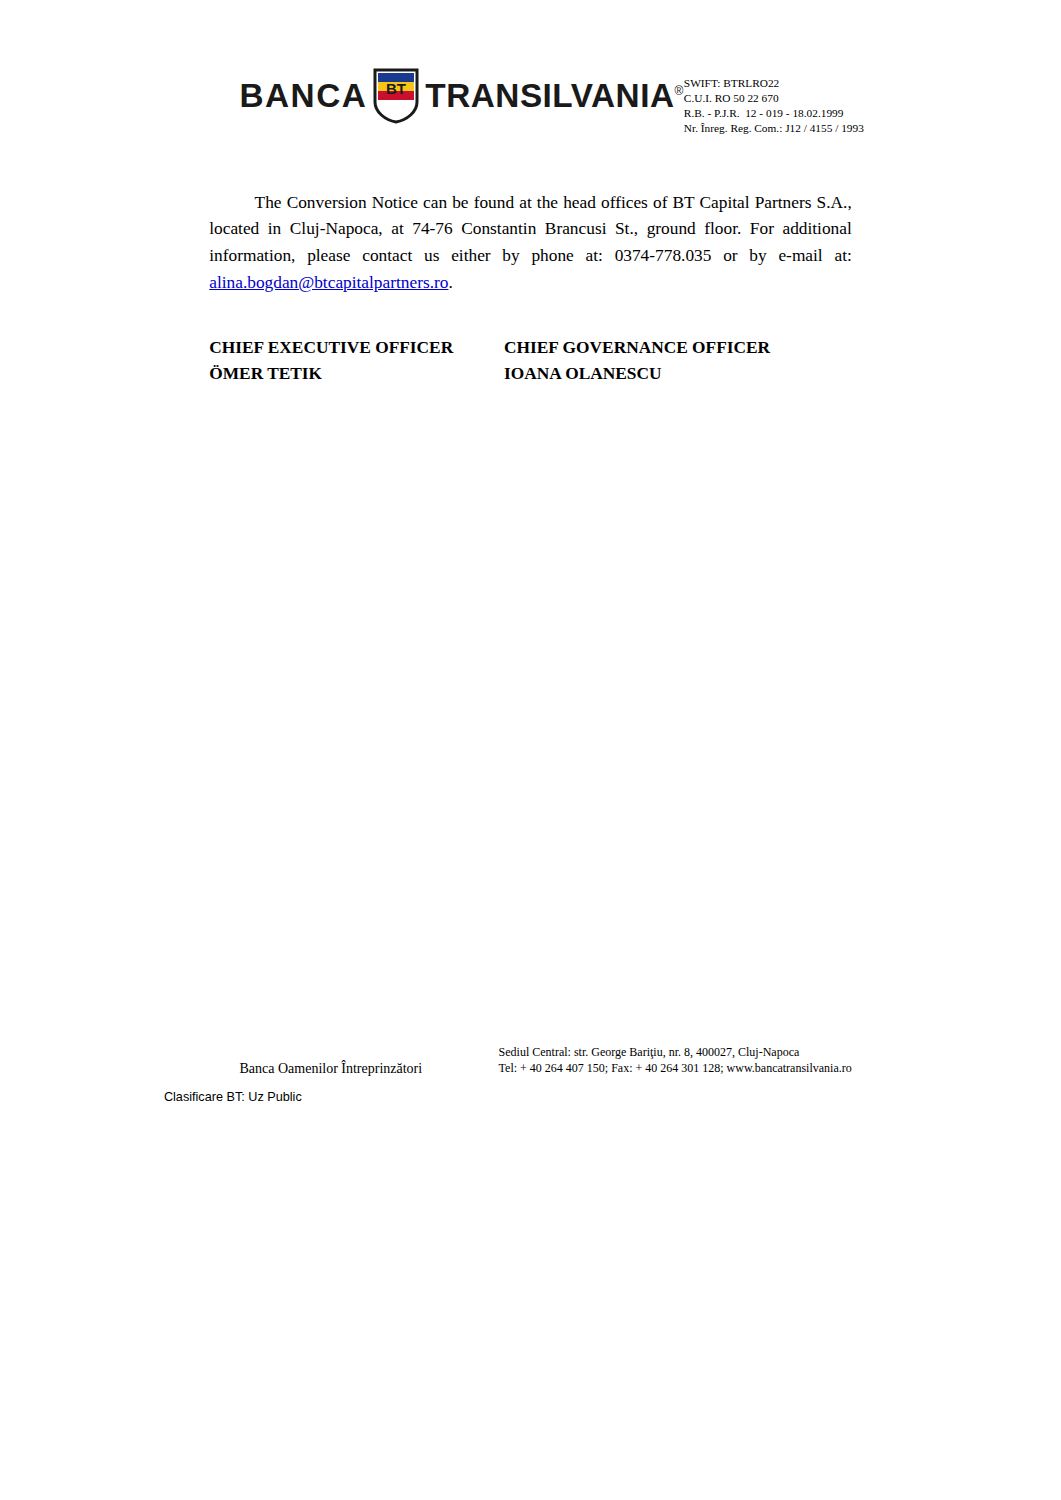BANCA BT TRANSILVANIA®
SWIFT: BTRLRO22
C.U.I. RO 50 22 670
R.B. - P.J.R. 12 - 019 - 18.02.1999
Nr. Înreg. Reg. Com.: J12 / 4155 / 1993
The Conversion Notice can be found at the head offices of BT Capital Partners S.A., located in Cluj-Napoca, at 74-76 Constantin Brancusi St., ground floor. For additional information, please contact us either by phone at: 0374-778.035 or by e-mail at: alina.bogdan@btcapitalpartners.ro.
CHIEF EXECUTIVE OFFICER
ÖMER TETIK
CHIEF GOVERNANCE OFFICER
IOANA OLANESCU
Banca Oamenilor Întreprinzători
Sediul Central: str. George Bariţiu, nr. 8, 400027, Cluj-Napoca
Tel: + 40 264 407 150; Fax: + 40 264 301 128; www.bancatransilvania.ro
Clasificare BT: Uz Public